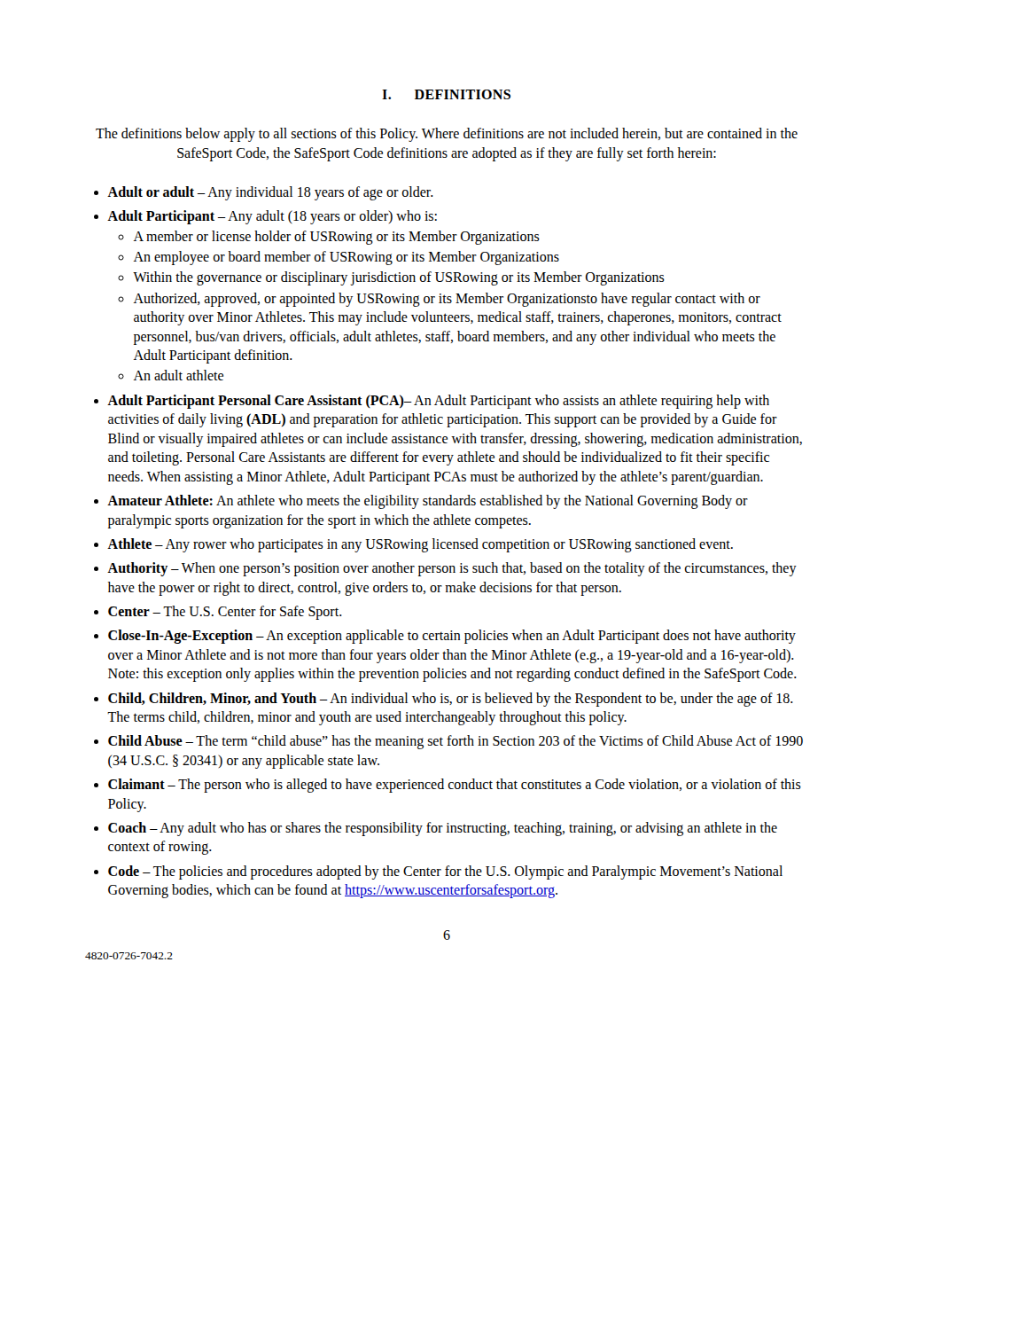I. DEFINITIONS
The definitions below apply to all sections of this Policy. Where definitions are not included herein, but are contained in the SafeSport Code, the SafeSport Code definitions are adopted as if they are fully set forth herein:
Adult or adult – Any individual 18 years of age or older.
Adult Participant – Any adult (18 years or older) who is:
A member or license holder of USRowing or its Member Organizations
An employee or board member of USRowing or its Member Organizations
Within the governance or disciplinary jurisdiction of USRowing or its Member Organizations
Authorized, approved, or appointed by USRowing or its Member Organizationsto have regular contact with or authority over Minor Athletes. This may include volunteers, medical staff, trainers, chaperones, monitors, contract personnel, bus/van drivers, officials, adult athletes, staff, board members, and any other individual who meets the Adult Participant definition.
An adult athlete
Adult Participant Personal Care Assistant (PCA)– An Adult Participant who assists an athlete requiring help with activities of daily living (ADL) and preparation for athletic participation. This support can be provided by a Guide for Blind or visually impaired athletes or can include assistance with transfer, dressing, showering, medication administration, and toileting. Personal Care Assistants are different for every athlete and should be individualized to fit their specific needs. When assisting a Minor Athlete, Adult Participant PCAs must be authorized by the athlete’s parent/guardian.
Amateur Athlete: An athlete who meets the eligibility standards established by the National Governing Body or paralympic sports organization for the sport in which the athlete competes.
Athlete – Any rower who participates in any USRowing licensed competition or USRowing sanctioned event.
Authority – When one person’s position over another person is such that, based on the totality of the circumstances, they have the power or right to direct, control, give orders to, or make decisions for that person.
Center – The U.S. Center for Safe Sport.
Close-In-Age-Exception – An exception applicable to certain policies when an Adult Participant does not have authority over a Minor Athlete and is not more than four years older than the Minor Athlete (e.g., a 19-year-old and a 16-year-old). Note: this exception only applies within the prevention policies and not regarding conduct defined in the SafeSport Code.
Child, Children, Minor, and Youth – An individual who is, or is believed by the Respondent to be, under the age of 18. The terms child, children, minor and youth are used interchangeably throughout this policy.
Child Abuse – The term “child abuse” has the meaning set forth in Section 203 of the Victims of Child Abuse Act of 1990 (34 U.S.C. § 20341) or any applicable state law.
Claimant – The person who is alleged to have experienced conduct that constitutes a Code violation, or a violation of this Policy.
Coach – Any adult who has or shares the responsibility for instructing, teaching, training, or advising an athlete in the context of rowing.
Code – The policies and procedures adopted by the Center for the U.S. Olympic and Paralympic Movement’s National Governing bodies, which can be found at https://www.uscenterforsafesport.org.
6
4820-0726-7042.2